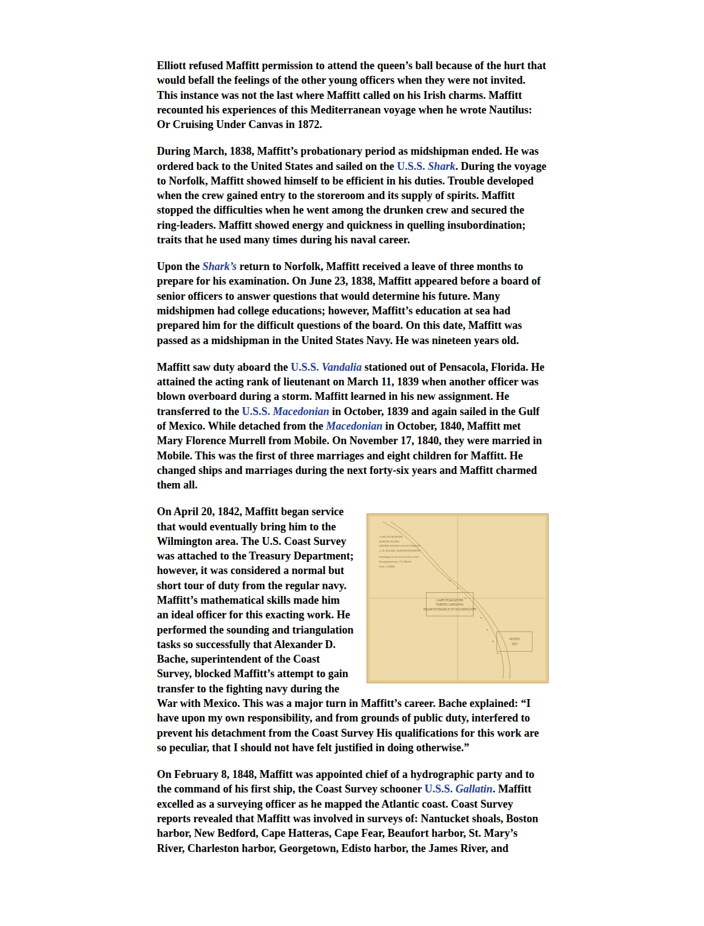Elliott refused Maffitt permission to attend the queen’s ball because of the hurt that would befall the feelings of the other young officers when they were not invited. This instance was not the last where Maffitt called on his Irish charms. Maffitt recounted his experiences of this Mediterranean voyage when he wrote Nautilus: Or Cruising Under Canvas in 1872.
During March, 1838, Maffitt’s probationary period as midshipman ended. He was ordered back to the United States and sailed on the U.S.S. Shark. During the voyage to Norfolk, Maffitt showed himself to be efficient in his duties. Trouble developed when the crew gained entry to the storeroom and its supply of spirits. Maffitt stopped the difficulties when he went among the drunken crew and secured the ring-leaders. Maffitt showed energy and quickness in quelling insubordination; traits that he used many times during his naval career.
Upon the Shark’s return to Norfolk, Maffitt received a leave of three months to prepare for his examination. On June 23, 1838, Maffitt appeared before a board of senior officers to answer questions that would determine his future. Many midshipmen had college educations; however, Maffitt’s education at sea had prepared him for the difficult questions of the board. On this date, Maffitt was passed as a midshipman in the United States Navy. He was nineteen years old.
Maffitt saw duty aboard the U.S.S. Vandalia stationed out of Pensacola, Florida. He attained the acting rank of lieutenant on March 11, 1839 when another officer was blown overboard during a storm. Maffitt learned in his new assignment. He transferred to the U.S.S. Macedonian in October, 1839 and again sailed in the Gulf of Mexico. While detached from the Macedonian in October, 1840, Maffitt met Mary Florence Murrell from Mobile. On November 17, 1840, they were married in Mobile. This was the first of three marriages and eight children for Maffitt. He changed ships and marriages during the next forty-six years and Maffitt charmed them all.
On April 20, 1842, Maffitt began service that would eventually bring him to the Wilmington area. The U.S. Coast Survey was attached to the Treasury Department; however, it was considered a normal but short tour of duty from the regular navy. Maffitt’s mathematical skills made him an ideal officer for this exacting work. He performed the sounding and triangulation tasks so successfully that Alexander D. Bache, superintendent of the Coast Survey, blocked Maffitt’s attempt to gain transfer to the fighting navy during the War with Mexico. This was a major turn in Maffitt’s career. Bache explained: “I have upon my own responsibility, and from grounds of public duty, interfered to prevent his detachment from the Coast Survey His qualifications for this work are so peculiar, that I should not have felt justified in doing otherwise.”
On February 8, 1848, Maffitt was appointed chief of a hydrographic party and to the command of his first ship, the Coast Survey schooner U.S.S. Gallatin. Maffitt excelled as a surveying officer as he mapped the Atlantic coast. Coast Survey reports revealed that Maffitt was involved in surveys of: Nantucket shoals, Boston harbor, New Bedford, Cape Hatteras, Cape Fear, Beaufort harbor, St. Mary’s River, Charleston harbor, Georgetown, Edisto harbor, the James River, and